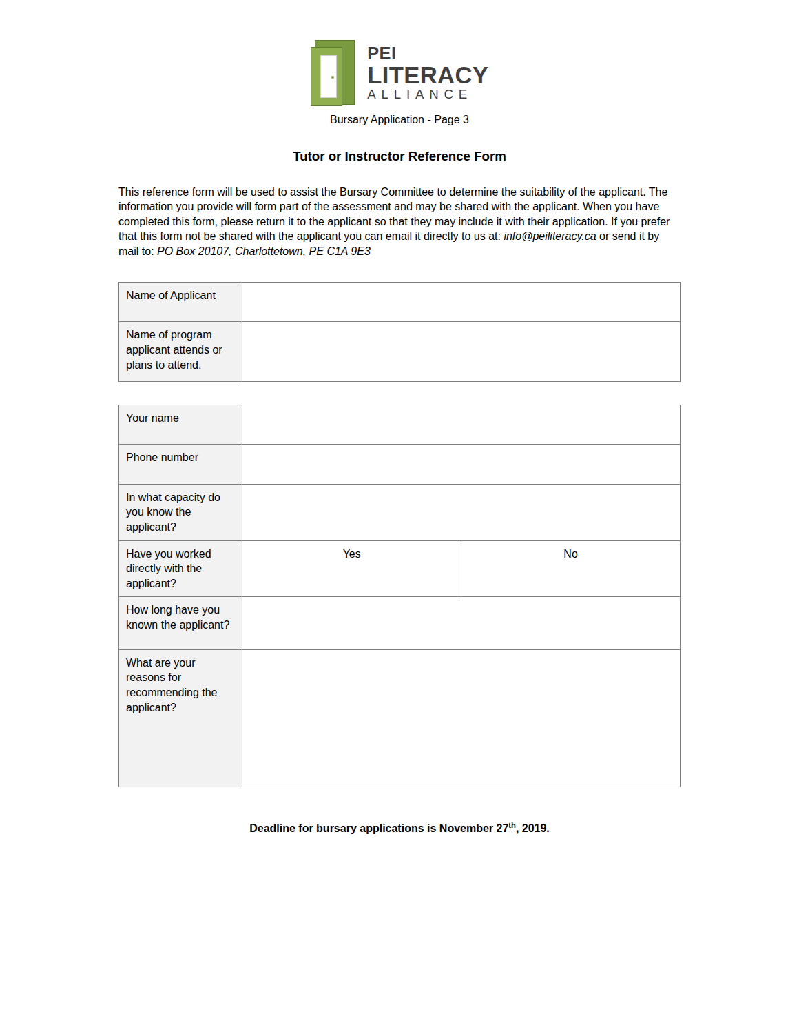PEI
LITERACY
ALLIANCE
Bursary Application - Page 3
Tutor or Instructor Reference Form
This reference form will be used to assist the Bursary Committee to determine the suitability of the applicant. The information you provide will form part of the assessment and may be shared with the applicant. When you have completed this form, please return it to the applicant so that they may include it with their application. If you prefer that this form not be shared with the applicant you can email it directly to us at: info@peiliteracy.ca or send it by mail to: PO Box 20107, Charlottetown, PE C1A 9E3
| Name of Applicant | |
| Name of program applicant attends or plans to attend. | |
| Your name | |
| Phone number | |
| In what capacity do you know the applicant? | |
| Have you worked directly with the applicant? | Yes | No |
| How long have you known the applicant? | |
| What are your reasons for recommending the applicant? | |
Deadline for bursary applications is November 27th, 2019.